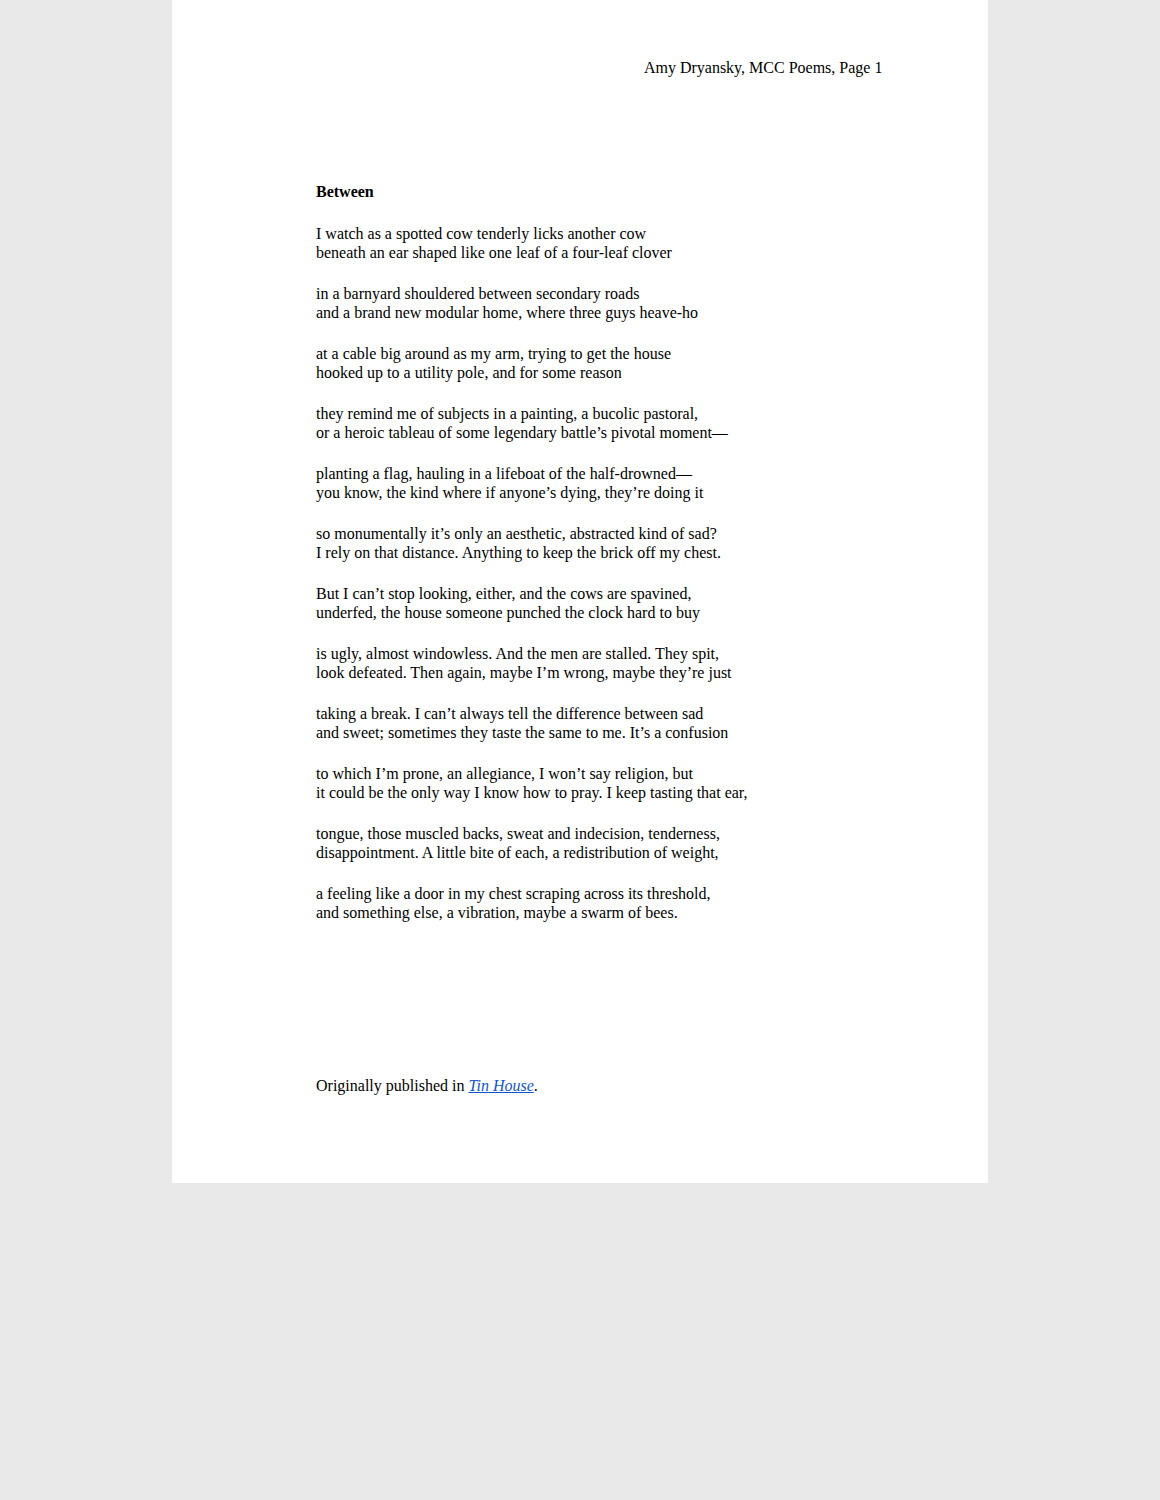Amy Dryansky, MCC Poems, Page 1
Between
I watch as a spotted cow tenderly licks another cow
beneath an ear shaped like one leaf of a four-leaf clover
in a barnyard shouldered between secondary roads
and a brand new modular home, where three guys heave-ho
at a cable big around as my arm, trying to get the house
hooked up to a utility pole, and for some reason
they remind me of subjects in a painting, a bucolic pastoral,
or a heroic tableau of some legendary battle’s pivotal moment—
planting a flag, hauling in a lifeboat of the half-drowned—
you know, the kind where if anyone’s dying, they’re doing it
so monumentally it’s only an aesthetic, abstracted kind of sad?
I rely on that distance. Anything to keep the brick off my chest.
But I can’t stop looking, either, and the cows are spavined,
underfed, the house someone punched the clock hard to buy
is ugly, almost windowless. And the men are stalled. They spit,
look defeated. Then again, maybe I’m wrong, maybe they’re just
taking a break. I can’t always tell the difference between sad
and sweet; sometimes they taste the same to me. It’s a confusion
to which I’m prone, an allegiance, I won’t say religion, but
it could be the only way I know how to pray. I keep tasting that ear,
tongue, those muscled backs, sweat and indecision, tenderness,
disappointment. A little bite of each, a redistribution of weight,
a feeling like a door in my chest scraping across its threshold,
and something else, a vibration, maybe a swarm of bees.
Originally published in Tin House.